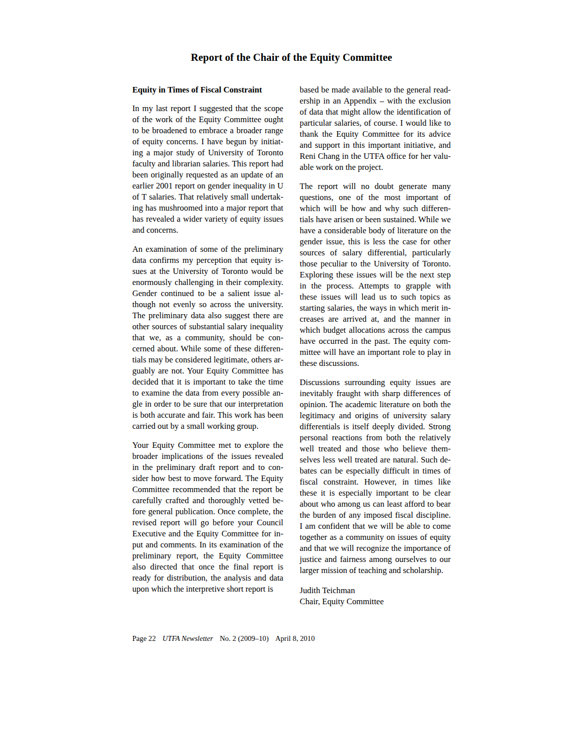Report of the Chair of the Equity Committee
Equity in Times of Fiscal Constraint
In my last report I suggested that the scope of the work of the Equity Committee ought to be broadened to embrace a broader range of equity concerns. I have begun by initiating a major study of University of Toronto faculty and librarian salaries. This report had been originally requested as an update of an earlier 2001 report on gender inequality in U of T salaries. That relatively small undertaking has mushroomed into a major report that has revealed a wider variety of equity issues and concerns.
An examination of some of the preliminary data confirms my perception that equity issues at the University of Toronto would be enormously challenging in their complexity. Gender continued to be a salient issue although not evenly so across the university. The preliminary data also suggest there are other sources of substantial salary inequality that we, as a community, should be concerned about. While some of these differentials may be considered legitimate, others arguably are not. Your Equity Committee has decided that it is important to take the time to examine the data from every possible angle in order to be sure that our interpretation is both accurate and fair. This work has been carried out by a small working group.
Your Equity Committee met to explore the broader implications of the issues revealed in the preliminary draft report and to consider how best to move forward. The Equity Committee recommended that the report be carefully crafted and thoroughly vetted before general publication. Once complete, the revised report will go before your Council Executive and the Equity Committee for input and comments. In its examination of the preliminary report, the Equity Committee also directed that once the final report is ready for distribution, the analysis and data upon which the interpretive short report is
based be made available to the general readership in an Appendix – with the exclusion of data that might allow the identification of particular salaries, of course. I would like to thank the Equity Committee for its advice and support in this important initiative, and Reni Chang in the UTFA office for her valuable work on the project.
The report will no doubt generate many questions, one of the most important of which will be how and why such differentials have arisen or been sustained. While we have a considerable body of literature on the gender issue, this is less the case for other sources of salary differential, particularly those peculiar to the University of Toronto. Exploring these issues will be the next step in the process. Attempts to grapple with these issues will lead us to such topics as starting salaries, the ways in which merit increases are arrived at, and the manner in which budget allocations across the campus have occurred in the past. The equity committee will have an important role to play in these discussions.
Discussions surrounding equity issues are inevitably fraught with sharp differences of opinion. The academic literature on both the legitimacy and origins of university salary differentials is itself deeply divided. Strong personal reactions from both the relatively well treated and those who believe themselves less well treated are natural. Such debates can be especially difficult in times of fiscal constraint. However, in times like these it is especially important to be clear about who among us can least afford to bear the burden of any imposed fiscal discipline. I am confident that we will be able to come together as a community on issues of equity and that we will recognize the importance of justice and fairness among ourselves to our larger mission of teaching and scholarship.
Judith Teichman
Chair, Equity Committee
Page 22 UTFA Newsletter No. 2 (2009–10) April 8, 2010